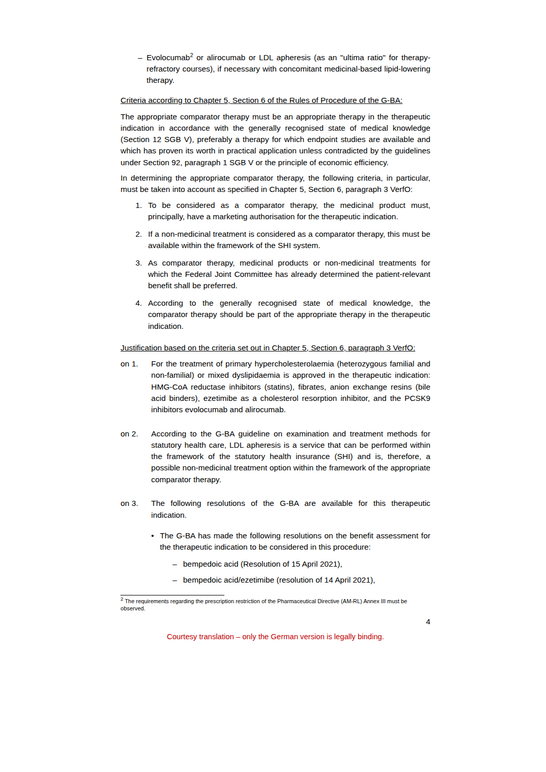–
Evolocumab2 or alirocumab or LDL apheresis (as an "ultima ratio" for therapy-refractory courses), if necessary with concomitant medicinal-based lipid-lowering therapy.
Criteria according to Chapter 5, Section 6 of the Rules of Procedure of the G-BA:
The appropriate comparator therapy must be an appropriate therapy in the therapeutic indication in accordance with the generally recognised state of medical knowledge (Section 12 SGB V), preferably a therapy for which endpoint studies are available and which has proven its worth in practical application unless contradicted by the guidelines under Section 92, paragraph 1 SGB V or the principle of economic efficiency.
In determining the appropriate comparator therapy, the following criteria, in particular, must be taken into account as specified in Chapter 5, Section 6, paragraph 3 VerfO:
To be considered as a comparator therapy, the medicinal product must, principally, have a marketing authorisation for the therapeutic indication.
If a non-medicinal treatment is considered as a comparator therapy, this must be available within the framework of the SHI system.
As comparator therapy, medicinal products or non-medicinal treatments for which the Federal Joint Committee has already determined the patient-relevant benefit shall be preferred.
According to the generally recognised state of medical knowledge, the comparator therapy should be part of the appropriate therapy in the therapeutic indication.
Justification based on the criteria set out in Chapter 5, Section 6, paragraph 3 VerfO:
on 1.
For the treatment of primary hypercholesterolaemia (heterozygous familial and non-familial) or mixed dyslipidaemia is approved in the therapeutic indication: HMG-CoA reductase inhibitors (statins), fibrates, anion exchange resins (bile acid binders), ezetimibe as a cholesterol resorption inhibitor, and the PCSK9 inhibitors evolocumab and alirocumab.
on 2.
According to the G-BA guideline on examination and treatment methods for statutory health care, LDL apheresis is a service that can be performed within the framework of the statutory health insurance (SHI) and is, therefore, a possible non-medicinal treatment option within the framework of the appropriate comparator therapy.
on 3.
The following resolutions of the G-BA are available for this therapeutic indication.
•
The G-BA has made the following resolutions on the benefit assessment for the therapeutic indication to be considered in this procedure:
–
bempedoic acid (Resolution of 15 April 2021),
–
bempedoic acid/ezetimibe (resolution of 14 April 2021),
2 The requirements regarding the prescription restriction of the Pharmaceutical Directive (AM-RL) Annex III must be observed.
4
Courtesy translation – only the German version is legally binding.